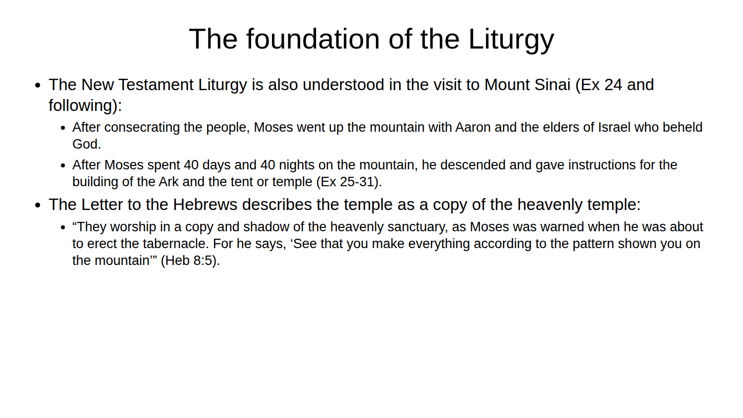The foundation of the Liturgy
The New Testament Liturgy is also understood in the visit to Mount Sinai (Ex 24 and following):
After consecrating the people, Moses went up the mountain with Aaron and the elders of Israel who beheld God.
After Moses spent 40 days and 40 nights on the mountain, he descended and gave instructions for the building of the Ark and the tent or temple (Ex 25-31).
The Letter to the Hebrews describes the temple as a copy of the heavenly temple:
“They worship in a copy and shadow of the heavenly sanctuary, as Moses was warned when he was about to erect the tabernacle. For he says, ‘See that you make everything according to the pattern shown you on the mountain’” (Heb 8:5).